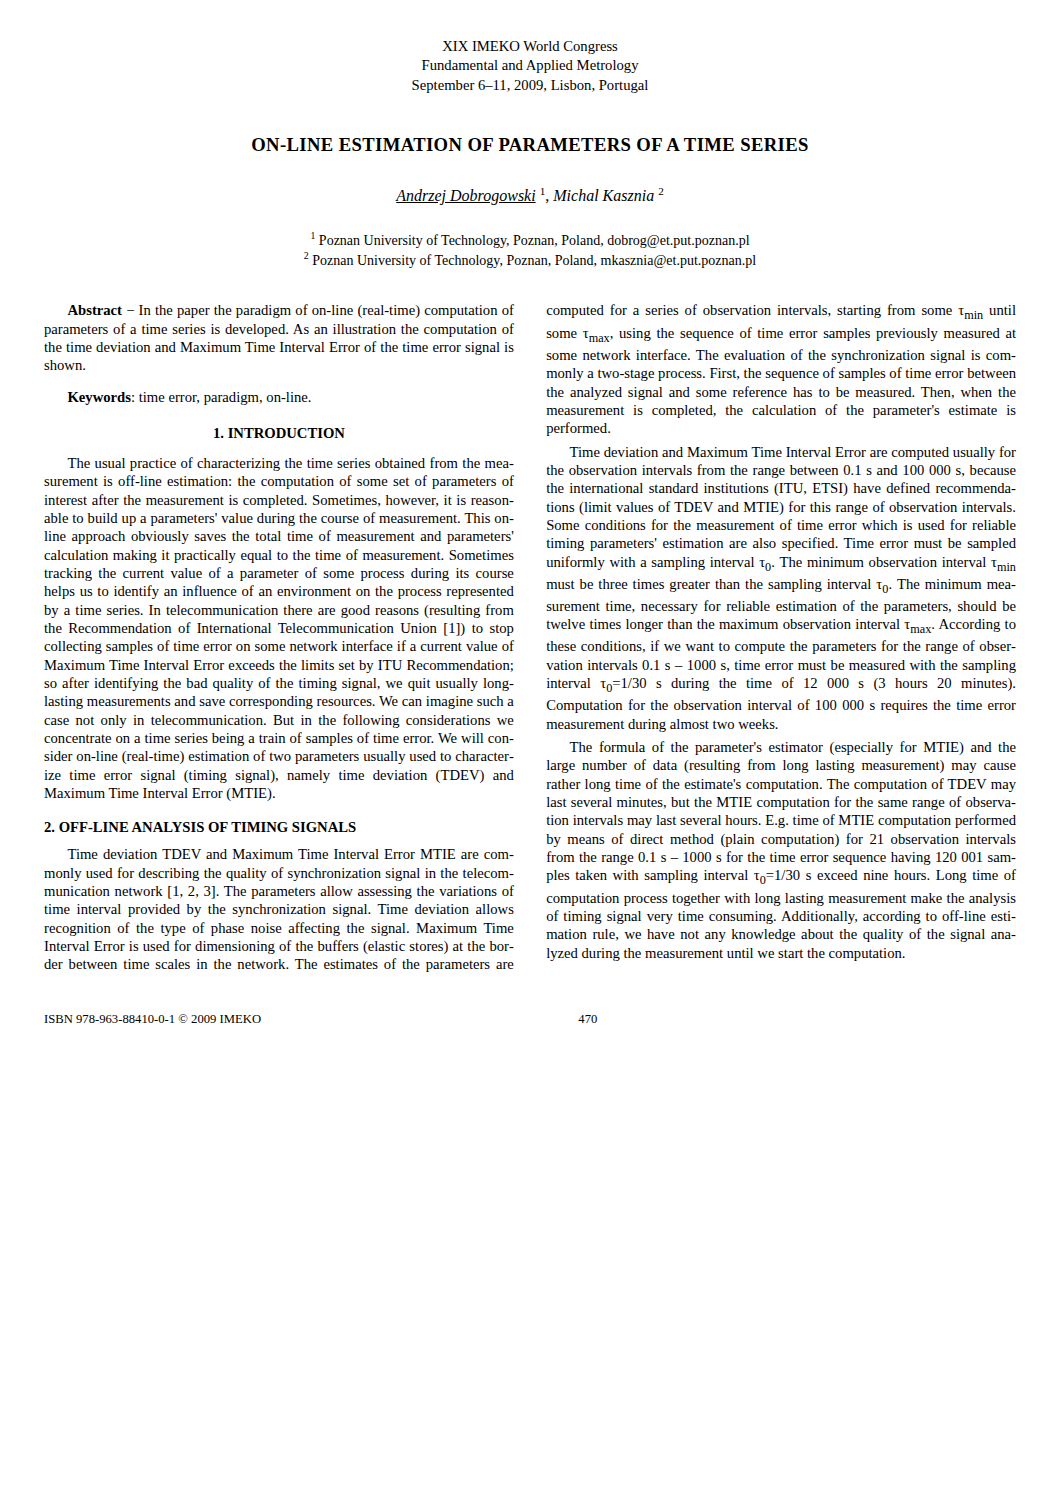XIX IMEKO World Congress
Fundamental and Applied Metrology
September 6–11, 2009, Lisbon, Portugal
ON-LINE ESTIMATION OF PARAMETERS OF A TIME SERIES
Andrzej Dobrogowski 1, Michal Kasznia 2
1 Poznan University of Technology, Poznan, Poland, dobrog@et.put.poznan.pl
2 Poznan University of Technology, Poznan, Poland, mkasznia@et.put.poznan.pl
Abstract − In the paper the paradigm of on-line (real-time) computation of parameters of a time series is developed. As an illustration the computation of the time deviation and Maximum Time Interval Error of the time error signal is shown.
Keywords: time error, paradigm, on-line.
1. Introduction
The usual practice of characterizing the time series obtained from the measurement is off-line estimation: the computation of some set of parameters of interest after the measurement is completed. Sometimes, however, it is reasonable to build up a parameters' value during the course of measurement. This on-line approach obviously saves the total time of measurement and parameters' calculation making it practically equal to the time of measurement. Sometimes tracking the current value of a parameter of some process during its course helps us to identify an influence of an environment on the process represented by a time series. In telecommunication there are good reasons (resulting from the Recommendation of International Telecommunication Union [1]) to stop collecting samples of time error on some network interface if a current value of Maximum Time Interval Error exceeds the limits set by ITU Recommendation; so after identifying the bad quality of the timing signal, we quit usually long-lasting measurements and save corresponding resources. We can imagine such a case not only in telecommunication. But in the following considerations we concentrate on a time series being a train of samples of time error. We will consider on-line (real-time) estimation of two parameters usually used to characterize time error signal (timing signal), namely time deviation (TDEV) and Maximum Time Interval Error (MTIE).
2. OFF-LINE ANALYSIS OF TIMING SIGNALS
Time deviation TDEV and Maximum Time Interval Error MTIE are commonly used for describing the quality of synchronization signal in the telecommunication network [1, 2, 3]. The parameters allow assessing the variations of time interval provided by the synchronization signal. Time deviation allows recognition of the type of phase noise affecting the signal. Maximum Time Interval Error is used for dimensioning of the buffers (elastic stores) at the border between time scales in the network. The estimates of the parameters are computed for a series of observation intervals, starting from some τmin until some τmax, using the sequence of time error samples previously measured at some network interface. The evaluation of the synchronization signal is commonly a two-stage process. First, the sequence of samples of time error between the analyzed signal and some reference has to be measured. Then, when the measurement is completed, the calculation of the parameter's estimate is performed.
Time deviation and Maximum Time Interval Error are computed usually for the observation intervals from the range between 0.1 s and 100 000 s, because the international standard institutions (ITU, ETSI) have defined recommendations (limit values of TDEV and MTIE) for this range of observation intervals. Some conditions for the measurement of time error which is used for reliable timing parameters' estimation are also specified. Time error must be sampled uniformly with a sampling interval τ0. The minimum observation interval τmin must be three times greater than the sampling interval τ0. The minimum measurement time, necessary for reliable estimation of the parameters, should be twelve times longer than the maximum observation interval τmax. According to these conditions, if we want to compute the parameters for the range of observation intervals 0.1 s – 1000 s, time error must be measured with the sampling interval τ0=1/30 s during the time of 12 000 s (3 hours 20 minutes). Computation for the observation interval of 100 000 s requires the time error measurement during almost two weeks.
The formula of the parameter's estimator (especially for MTIE) and the large number of data (resulting from long lasting measurement) may cause rather long time of the estimate's computation. The computation of TDEV may last several minutes, but the MTIE computation for the same range of observation intervals may last several hours. E.g. time of MTIE computation performed by means of direct method (plain computation) for 21 observation intervals from the range 0.1 s – 1000 s for the time error sequence having 120 001 samples taken with sampling interval τ0=1/30 s exceed nine hours. Long time of computation process together with long lasting measurement make the analysis of timing signal very time consuming. Additionally, according to off-line estimation rule, we have not any knowledge about the quality of the signal analyzed during the measurement until we start the computation.
ISBN 978-963-88410-0-1 © 2009 IMEKO
470